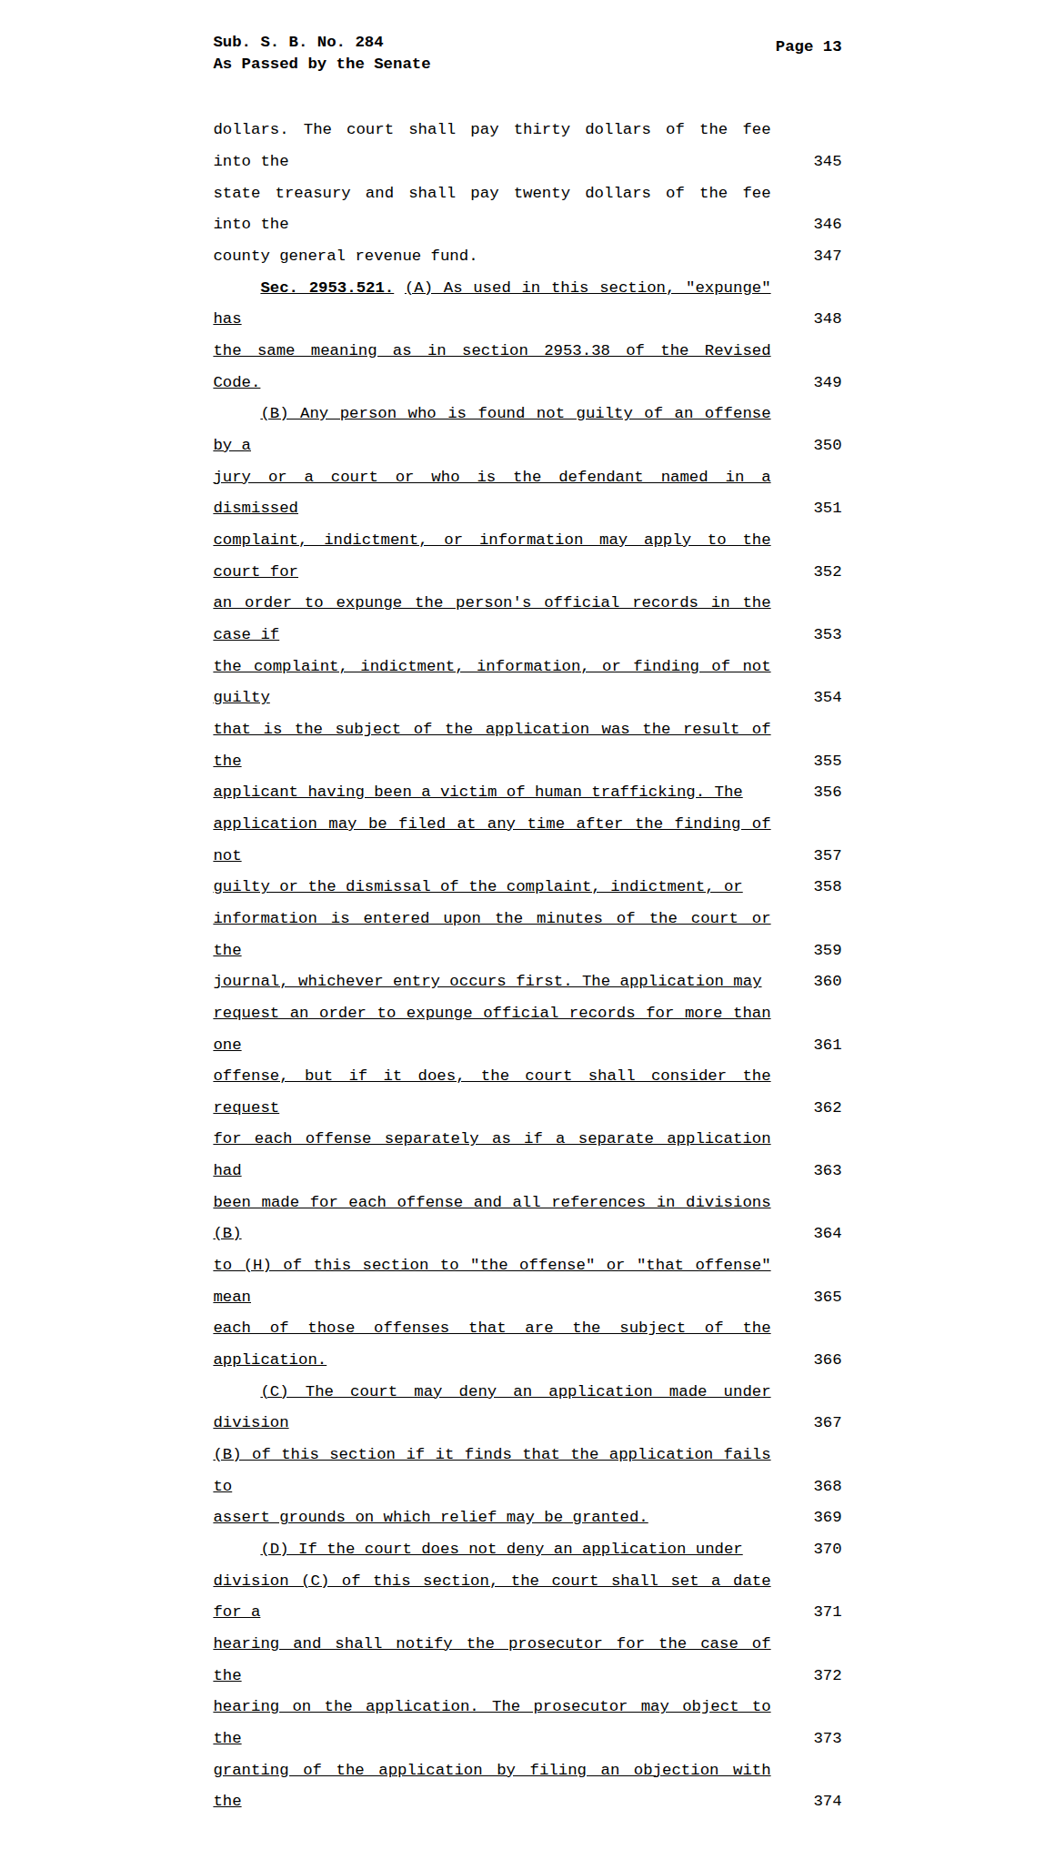Page 13
Sub. S. B. No. 284
As Passed by the Senate
dollars. The court shall pay thirty dollars of the fee into the 345
state treasury and shall pay twenty dollars of the fee into the 346
county general revenue fund. 347
Sec. 2953.521. (A) As used in this section, "expunge" has 348
the same meaning as in section 2953.38 of the Revised Code. 349
(B) Any person who is found not guilty of an offense by a 350
jury or a court or who is the defendant named in a dismissed 351
complaint, indictment, or information may apply to the court for 352
an order to expunge the person's official records in the case if 353
the complaint, indictment, information, or finding of not guilty 354
that is the subject of the application was the result of the 355
applicant having been a victim of human trafficking. The 356
application may be filed at any time after the finding of not 357
guilty or the dismissal of the complaint, indictment, or 358
information is entered upon the minutes of the court or the 359
journal, whichever entry occurs first. The application may 360
request an order to expunge official records for more than one 361
offense, but if it does, the court shall consider the request 362
for each offense separately as if a separate application had 363
been made for each offense and all references in divisions (B) 364
to (H) of this section to "the offense" or "that offense" mean 365
each of those offenses that are the subject of the application. 366
(C) The court may deny an application made under division 367
(B) of this section if it finds that the application fails to 368
assert grounds on which relief may be granted. 369
(D) If the court does not deny an application under 370
division (C) of this section, the court shall set a date for a 371
hearing and shall notify the prosecutor for the case of the 372
hearing on the application. The prosecutor may object to the 373
granting of the application by filing an objection with the 374